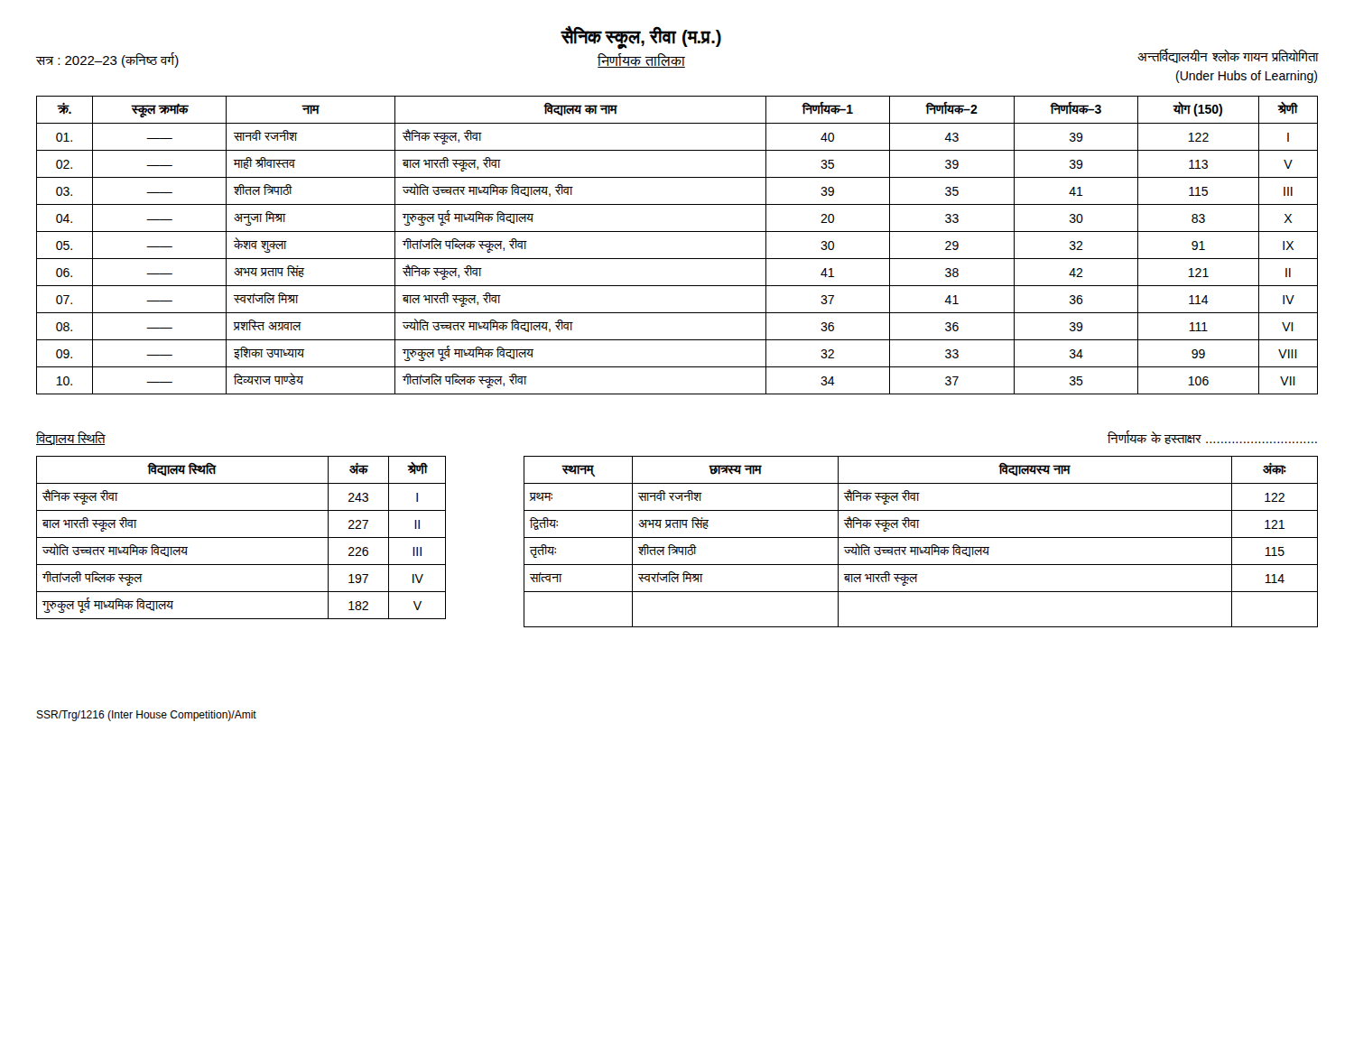सत्र : 2022–23 (कनिष्ठ वर्ग)
सैनिक स्कूल, रीवा (म.प्र.)
निर्णायक तालिका
अन्तर्विद्यालयीन श्लोक गायन प्रतियोगिता
(Under Hubs of Learning)
| क्रं. | स्कूल क्रमांक | नाम | विद्यालय का नाम | निर्णायक–1 | निर्णायक–2 | निर्णायक–3 | योग (150) | श्रेणी |
| --- | --- | --- | --- | --- | --- | --- | --- | --- |
| 01. | —— | सानवी रजनीश | सैनिक स्कूल, रीवा | 40 | 43 | 39 | 122 | I |
| 02. | —— | माही श्रीवास्तव | बाल भारती स्कूल, रीवा | 35 | 39 | 39 | 113 | V |
| 03. | —— | शीतल त्रिपाठी | ज्योति उच्चतर माध्यमिक विद्यालय, रीवा | 39 | 35 | 41 | 115 | III |
| 04. | —— | अनुजा मिश्रा | गुरुकुल पूर्व माध्यमिक विद्यालय | 20 | 33 | 30 | 83 | X |
| 05. | —— | केशव शुक्ला | गीतांजलि पब्लिक स्कूल, रीवा | 30 | 29 | 32 | 91 | IX |
| 06. | —— | अभय प्रताप सिंह | सैनिक स्कूल, रीवा | 41 | 38 | 42 | 121 | II |
| 07. | —— | स्वरांजलि मिश्रा | बाल भारती स्कूल, रीवा | 37 | 41 | 36 | 114 | IV |
| 08. | —— | प्रशस्ति अग्रवाल | ज्योति उच्चतर माध्यमिक विद्यालय, रीवा | 36 | 36 | 39 | 111 | VI |
| 09. | —— | इशिका उपाध्याय | गुरुकुल पूर्व माध्यमिक विद्यालय | 32 | 33 | 34 | 99 | VIII |
| 10. | —— | दिव्यराज पाण्डेय | गीतांजलि पब्लिक स्कूल, रीवा | 34 | 37 | 35 | 106 | VII |
विद्यालय स्थिति
| विद्यालय स्थिति | अंक | श्रेणी |
| --- | --- | --- |
| सैनिक स्कूल रीवा | 243 | I |
| बाल भारती स्कूल रीवा | 227 | II |
| ज्योति उच्चतर माध्यमिक विद्यालय | 226 | III |
| गीतांजली पब्लिक स्कूल | 197 | IV |
| गुरुकुल पूर्व माध्यमिक विद्यालय | 182 | V |
निर्णायक के हस्ताक्षर ..............................
| स्थानम् | छात्रस्य नाम | विद्यालयस्य नाम | अंकाः |
| --- | --- | --- | --- |
| प्रथमः | सानवी रजनीश | सैनिक स्कूल रीवा | 122 |
| द्वितीयः | अभय प्रताप सिंह | सैनिक स्कूल रीवा | 121 |
| तृतीयः | शीतल त्रिपाठी | ज्योति उच्चतर माध्यमिक विद्यालय | 115 |
| सांत्वना | स्वरांजलि मिश्रा | बाल भारती स्कूल | 114 |
SSR/Trg/1216 (Inter House Competition)/Amit